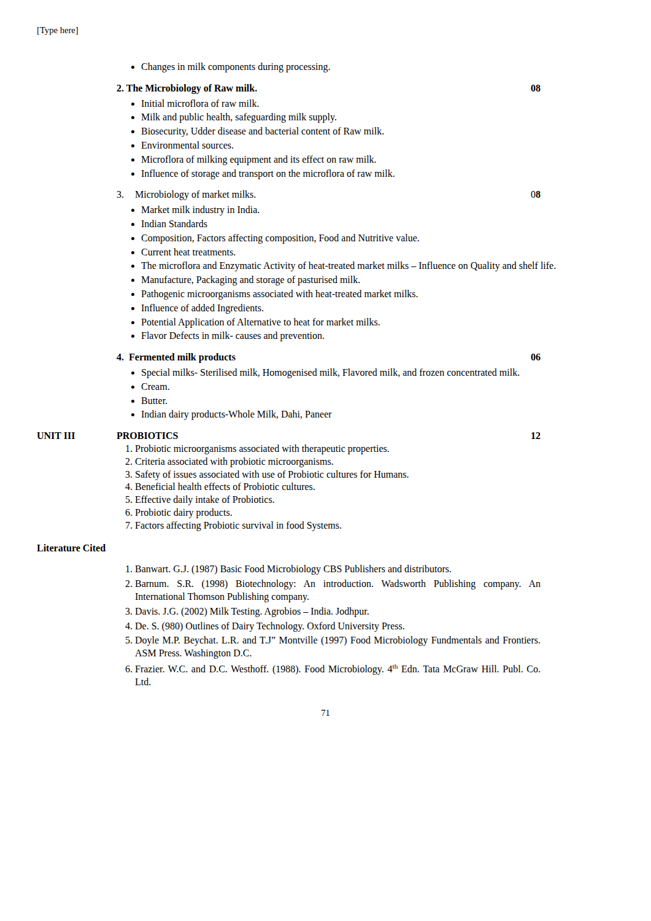[Type here]
Changes in milk components during processing.
2. The Microbiology of Raw milk. 08
Initial microflora of raw milk.
Milk and public health, safeguarding milk supply.
Biosecurity, Udder disease and bacterial content of Raw milk.
Environmental sources.
Microflora of milking equipment and its effect on raw milk.
Influence of storage and transport on the microflora of raw milk.
3. Microbiology of market milks. 08
Market milk industry in India.
Indian Standards
Composition, Factors affecting composition, Food and Nutritive value.
Current heat treatments.
The microflora and Enzymatic Activity of heat-treated market milks – Influence on Quality and shelf life.
Manufacture, Packaging and storage of pasturised milk.
Pathogenic microorganisms associated with heat-treated market milks.
Influence of added Ingredients.
Potential Application of Alternative to heat for market milks.
Flavor Defects in milk- causes and prevention.
4. Fermented milk products 06
Special milks- Sterilised milk, Homogenised milk, Flavored milk, and frozen concentrated milk.
Cream.
Butter.
Indian dairy products-Whole Milk, Dahi, Paneer
UNIT III PROBIOTICS 12
Probiotic microorganisms associated with therapeutic properties.
Criteria associated with probiotic microorganisms.
Safety of issues associated with use of Probiotic cultures for Humans.
Beneficial health effects of Probiotic cultures.
Effective daily intake of Probiotics.
Probiotic dairy products.
Factors affecting Probiotic survival in food Systems.
Literature Cited
Banwart. G.J. (1987) Basic Food Microbiology CBS Publishers and distributors.
Barnum. S.R. (1998) Biotechnology: An introduction. Wadsworth Publishing company. An International Thomson Publishing company.
Davis. J.G. (2002) Milk Testing. Agrobios – India. Jodhpur.
De. S. (980) Outlines of Dairy Technology. Oxford University Press.
Doyle M.P. Beychat. L.R. and T.J” Montville (1997) Food Microbiology Fundmentals and Frontiers. ASM Press. Washington D.C.
Frazier. W.C. and D.C. Westhoff. (1988). Food Microbiology. 4th Edn. Tata McGraw Hill. Publ. Co. Ltd.
71